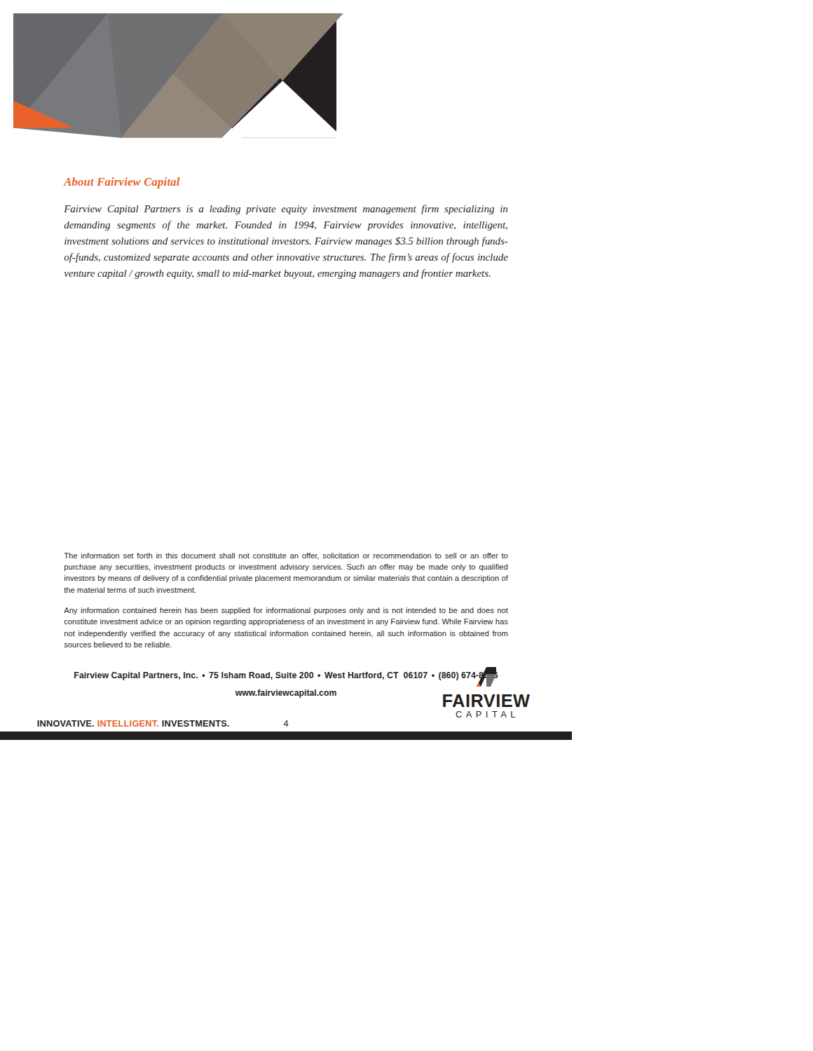About Fairview Capital
Fairview Capital Partners is a leading private equity investment management firm specializing in demanding segments of the market. Founded in 1994, Fairview provides innovative, intelligent, investment solutions and services to institutional investors. Fairview manages $3.5 billion through funds-of-funds, customized separate accounts and other innovative structures. The firm’s areas of focus include venture capital / growth equity, small to mid-market buyout, emerging managers and frontier markets.
The information set forth in this document shall not constitute an offer, solicitation or recommendation to sell or an offer to purchase any securities, investment products or investment advisory services. Such an offer may be made only to qualified investors by means of delivery of a confidential private placement memorandum or similar materials that contain a description of the material terms of such investment.
Any information contained herein has been supplied for informational purposes only and is not intended to be and does not constitute investment advice or an opinion regarding appropriateness of an investment in any Fairview fund. While Fairview has not independently verified the accuracy of any statistical information contained herein, all such information is obtained from sources believed to be reliable.
Fairview Capital Partners, Inc. • 75 Isham Road, Suite 200 • West Hartford, CT 06107 • (860) 674-8066
www.fairviewcapital.com
INNOVATIVE. INTELLIGENT. INVESTMENTS.
4
FAIRVIEW CAPITAL